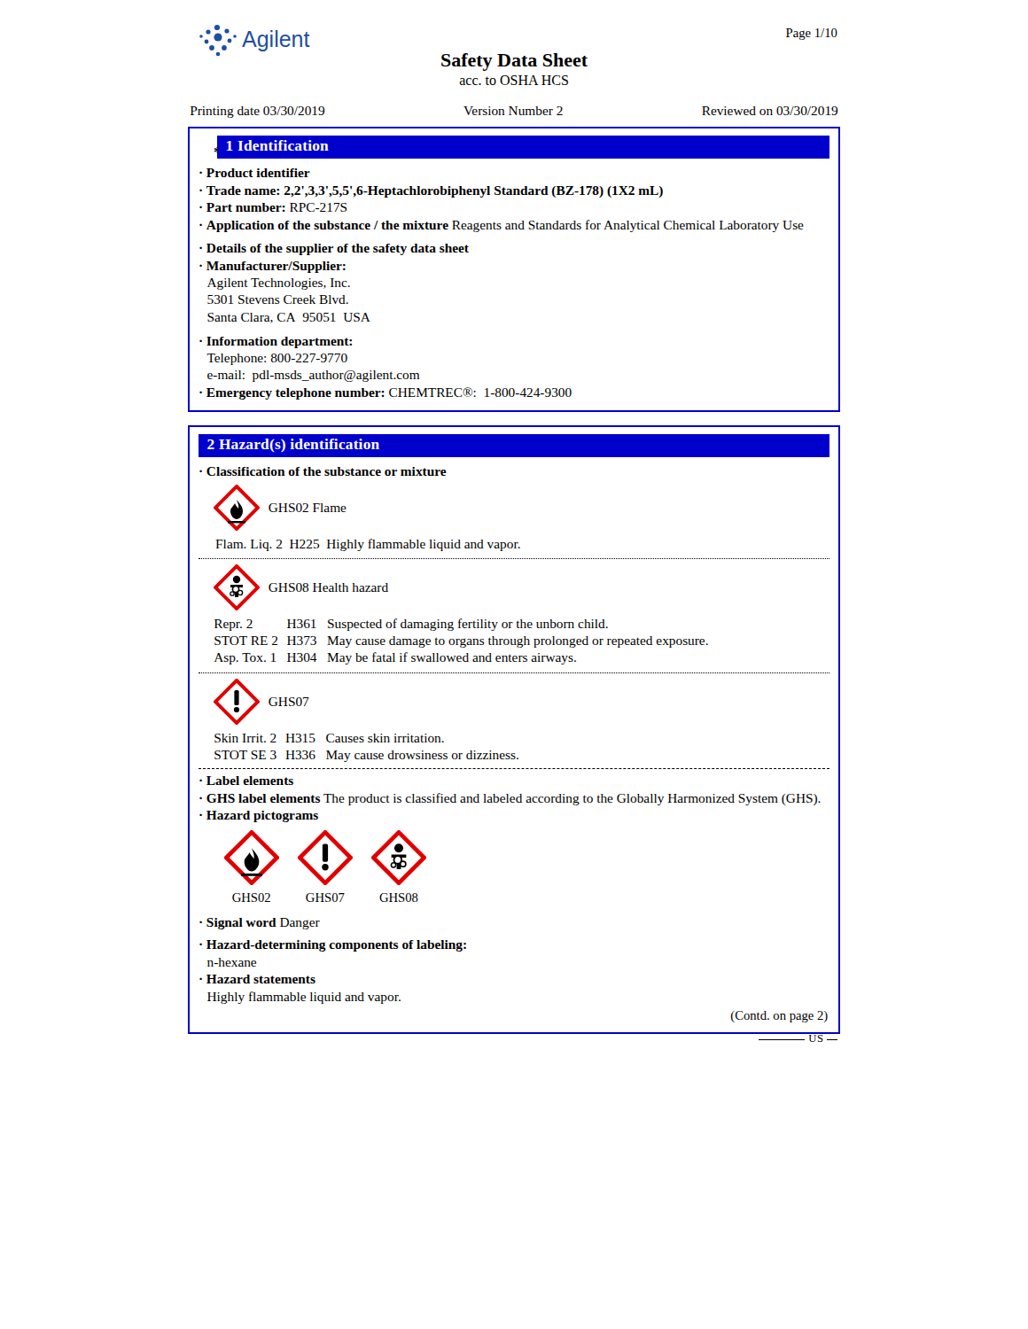Page 1/10
Agilent
Safety Data Sheet
acc. to OSHA HCS
Printing date 03/30/2019
Version Number 2
Reviewed on 03/30/2019
*
1 Identification
Product identifier
Trade name: 2,2',3,3',5,5',6-Heptachlorobiphenyl Standard (BZ-178) (1X2 mL)
Part number: RPC-217S
Application of the substance / the mixture Reagents and Standards for Analytical Chemical Laboratory Use
Details of the supplier of the safety data sheet
Manufacturer/Supplier:
Agilent Technologies, Inc.
5301 Stevens Creek Blvd.
Santa Clara, CA 95051 USA
Information department:
Telephone: 800-227-9770
e-mail: pdl-msds_author@agilent.com
Emergency telephone number: CHEMTREC®: 1-800-424-9300
2 Hazard(s) identification
Classification of the substance or mixture
GHS02 Flame
Flam. Liq. 2 H225 Highly flammable liquid and vapor.
GHS08 Health hazard
| Repr. 2 | H361 | Suspected of damaging fertility or the unborn child. |
| STOT RE 2 | H373 | May cause damage to organs through prolonged or repeated exposure. |
| Asp. Tox. 1 | H304 | May be fatal if swallowed and enters airways. |
GHS07
| Skin Irrit. 2 | H315 | Causes skin irritation. |
| STOT SE 3 | H336 | May cause drowsiness or dizziness. |
Label elements
GHS label elements The product is classified and labeled according to the Globally Harmonized System (GHS).
Hazard pictograms
GHS02
GHS07
GHS08
Signal word Danger
Hazard-determining components of labeling:
n-hexane
Hazard statements
Highly flammable liquid and vapor.
(Contd. on page 2)
US